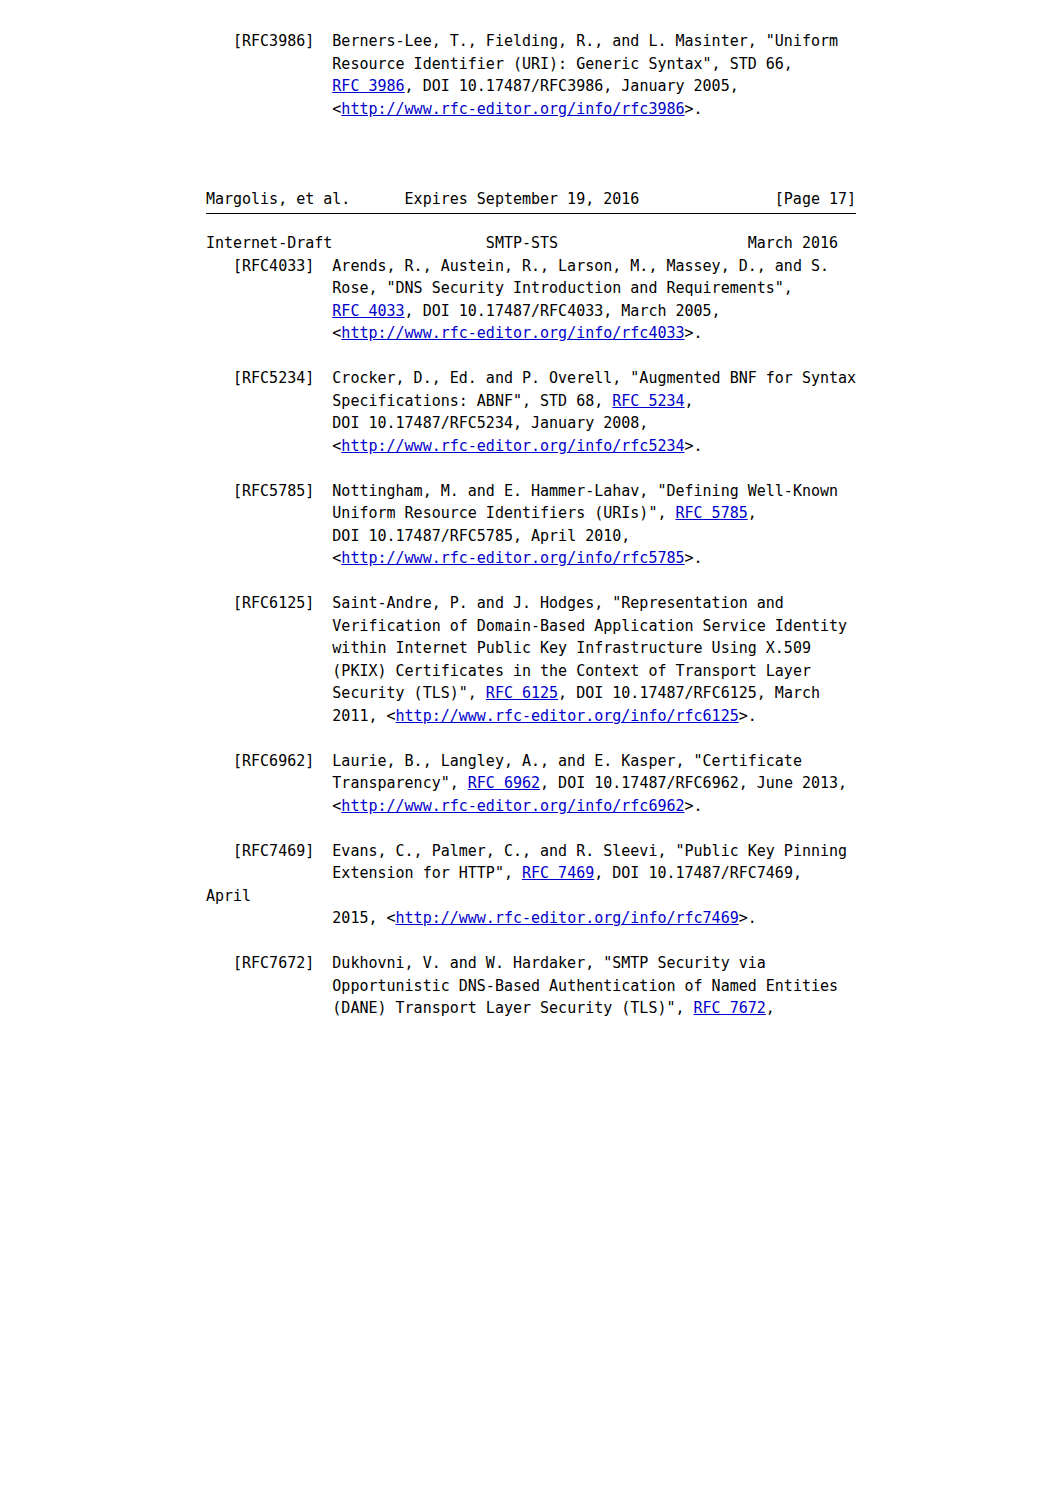[RFC3986]  Berners-Lee, T., Fielding, R., and L. Masinter, "Uniform
              Resource Identifier (URI): Generic Syntax", STD 66,
              RFC 3986, DOI 10.17487/RFC3986, January 2005,
              <http://www.rfc-editor.org/info/rfc3986>.
Margolis, et al.      Expires September 19, 2016[Page 17]
Internet-Draft                 SMTP-STS                     March 2016
   [RFC4033]  Arends, R., Austein, R., Larson, M., Massey, D., and S.
              Rose, "DNS Security Introduction and Requirements",
              RFC 4033, DOI 10.17487/RFC4033, March 2005,
              <http://www.rfc-editor.org/info/rfc4033>.

   [RFC5234]  Crocker, D., Ed. and P. Overell, "Augmented BNF for Syntax
              Specifications: ABNF", STD 68, RFC 5234,
              DOI 10.17487/RFC5234, January 2008,
              <http://www.rfc-editor.org/info/rfc5234>.

   [RFC5785]  Nottingham, M. and E. Hammer-Lahav, "Defining Well-Known
              Uniform Resource Identifiers (URIs)", RFC 5785,
              DOI 10.17487/RFC5785, April 2010,
              <http://www.rfc-editor.org/info/rfc5785>.

   [RFC6125]  Saint-Andre, P. and J. Hodges, "Representation and
              Verification of Domain-Based Application Service Identity
              within Internet Public Key Infrastructure Using X.509
              (PKIX) Certificates in the Context of Transport Layer
              Security (TLS)", RFC 6125, DOI 10.17487/RFC6125, March
              2011, <http://www.rfc-editor.org/info/rfc6125>.

   [RFC6962]  Laurie, B., Langley, A., and E. Kasper, "Certificate
              Transparency", RFC 6962, DOI 10.17487/RFC6962, June 2013,
              <http://www.rfc-editor.org/info/rfc6962>.

   [RFC7469]  Evans, C., Palmer, C., and R. Sleevi, "Public Key Pinning
              Extension for HTTP", RFC 7469, DOI 10.17487/RFC7469, April
              2015, <http://www.rfc-editor.org/info/rfc7469>.

   [RFC7672]  Dukhovni, V. and W. Hardaker, "SMTP Security via
              Opportunistic DNS-Based Authentication of Named Entities
              (DANE) Transport Layer Security (TLS)", RFC 7672,